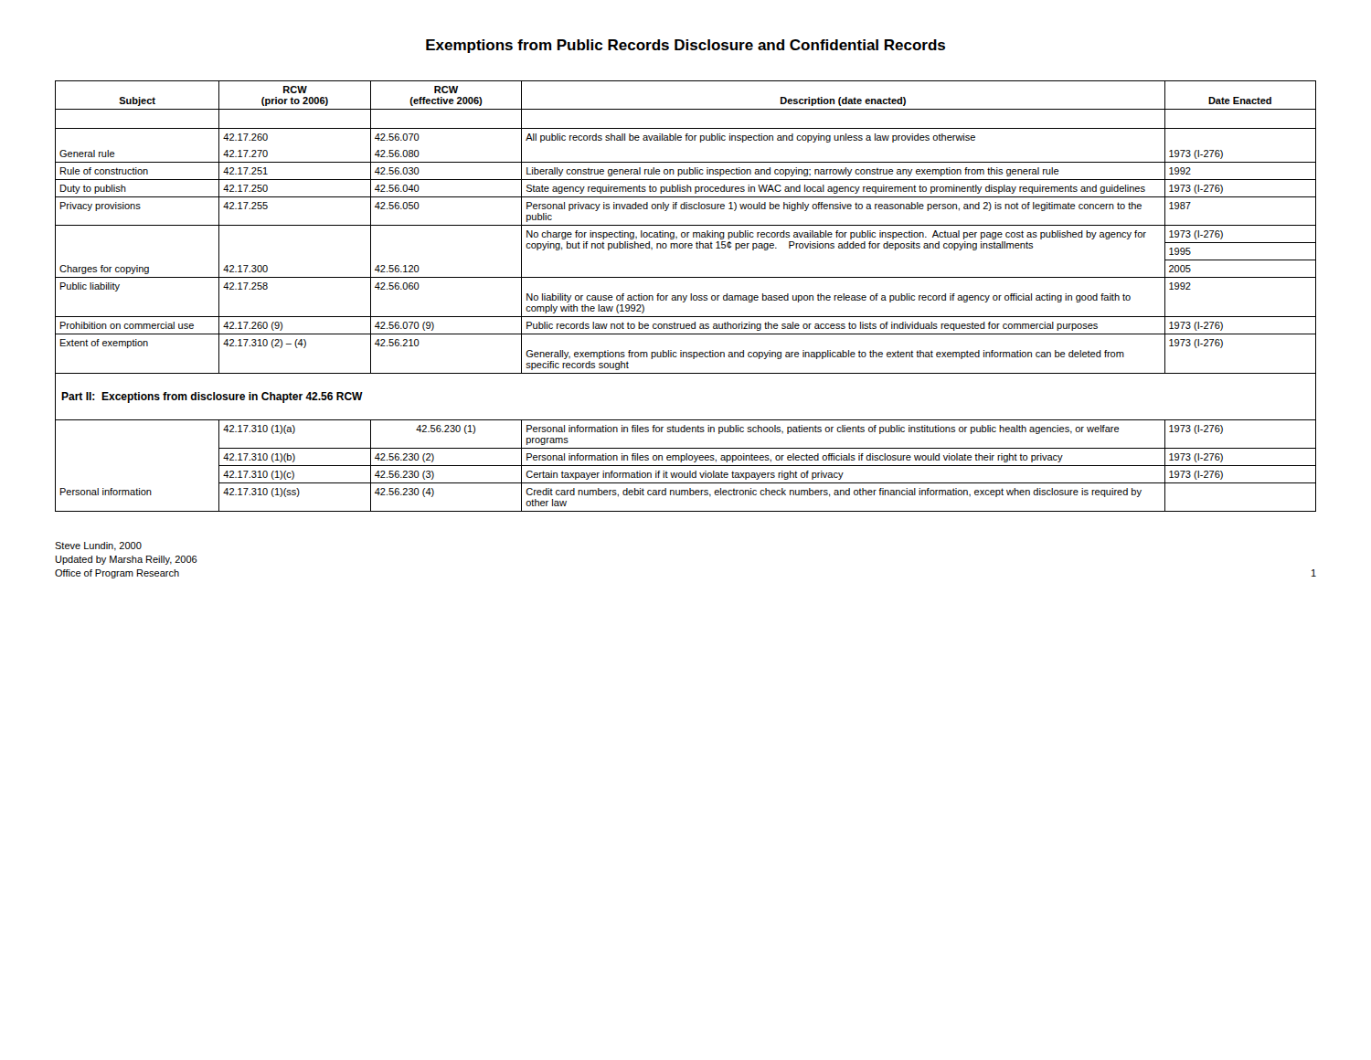Exemptions from Public Records Disclosure and Confidential Records
| Subject | RCW (prior to 2006) | RCW (effective 2006) | Description (date enacted) | Date Enacted |
| --- | --- | --- | --- | --- |
| | 42.17.260 | 42.56.070 | All public records shall be available for public inspection and copying unless a law provides otherwise | |
| General rule | 42.17.270 | 42.56.080 | 1973 (I-276) |
| Rule of construction | 42.17.251 | 42.56.030 | Liberally construe general rule on public inspection and copying; narrowly construe any exemption from this general rule | 1992 |
| Duty to publish | 42.17.250 | 42.56.040 | State agency requirements to publish procedures in WAC and local agency requirement to prominently display requirements and guidelines | 1973 (I-276) |
| Privacy provisions | 42.17.255 | 42.56.050 | Personal privacy is invaded only if disclosure 1) would be highly offensive to a reasonable person, and 2) is not of legitimate concern to the public | 1987 |
| | | | No charge for inspecting, locating, or making public records available for public inspection. Actual per page cost as published by agency for copying, but if not published, no more that 15¢ per page. Provisions added for deposits and copying installments | 1973 (I-276) |
| | | | 1995 |
| Charges for copying | 42.17.300 | 42.56.120 | 2005 |
| Public liability | 42.17.258 | 42.56.060 | No liability or cause of action for any loss or damage based upon the release of a public record if agency or official acting in good faith to comply with the law (1992) | 1992 |
| Prohibition on commercial use | 42.17.260 (9) | 42.56.070 (9) | Public records law not to be construed as authorizing the sale or access to lists of individuals requested for commercial purposes | 1973 (I-276) |
| Extent of exemption | 42.17.310 (2) – (4) | 42.56.210 | Generally, exemptions from public inspection and copying are inapplicable to the extent that exempted information can be deleted from specific records sought | 1973 (I-276) |
| Part II: Exceptions from disclosure in Chapter 42.56 RCW |
| | 42.17.310 (1)(a) | 42.56.230 (1) | Personal information in files for students in public schools, patients or clients of public institutions or public health agencies, or welfare programs | 1973 (I-276) |
| | 42.17.310 (1)(b) | 42.56.230 (2) | Personal information in files on employees, appointees, or elected officials if disclosure would violate their right to privacy | 1973 (I-276) |
| | 42.17.310 (1)(c) | 42.56.230 (3) | Certain taxpayer information if it would violate taxpayers right of privacy | 1973 (I-276) |
| Personal information | 42.17.310 (1)(ss) | 42.56.230 (4) | Credit card numbers, debit card numbers, electronic check numbers, and other financial information, except when disclosure is required by other law | |
Steve Lundin, 2000
Updated by Marsha Reilly, 2006
Office of Program Research 1